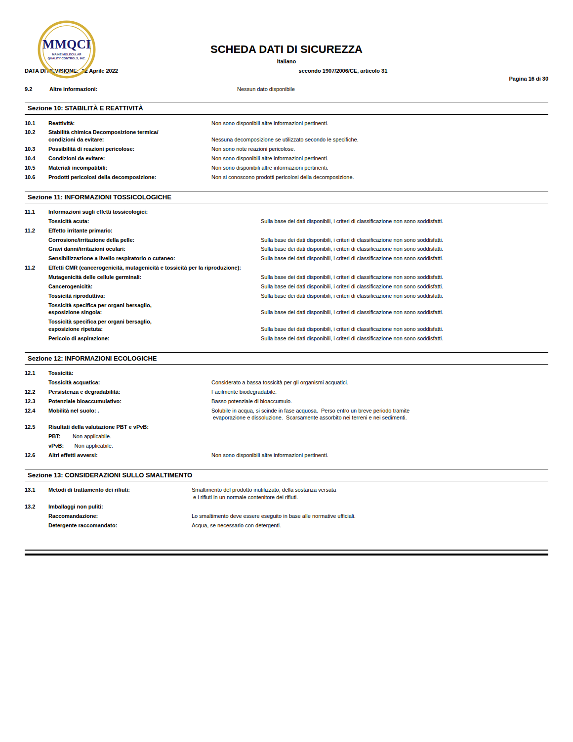MMQCI MAINE MOLECULAR QUALITY CONTROLS, INC.
SCHEDA DATI DI SICUREZZA
Italiano
DATA DI REVISIONE: 12 Aprile 2022
secondo 1907/2006/CE, articolo 31
Pagina 16 di 30
9.2
Altre informazioni:
Nessun dato disponibile
Sezione 10: STABILITÀ E REATTIVITÀ
| 10.1 | Reattività: | Non sono disponibili altre informazioni pertinenti. |
| 10.2 | Stabilità chimica Decomposizione termica/ condizioni da evitare: | Nessuna decomposizione se utilizzato secondo le specifiche. |
| 10.3 | Possibilità di reazioni pericolose: | Non sono note reazioni pericolose. |
| 10.4 | Condizioni da evitare: | Non sono disponibili altre informazioni pertinenti. |
| 10.5 | Materiali incompatibili: | Non sono disponibili altre informazioni pertinenti. |
| 10.6 | Prodotti pericolosi della decomposizione: | Non si conoscono prodotti pericolosi della decomposizione. |
Sezione 11: INFORMAZIONI TOSSICOLOGICHE
| 11.1 | Informazioni sugli effetti tossicologici: | |
| | Tossicità acuta: | Sulla base dei dati disponibili, i criteri di classificazione non sono soddisfatti. |
| 11.2 | Effetto irritante primario: | |
| | Corrosione/irritazione della pelle: | Sulla base dei dati disponibili, i criteri di classificazione non sono soddisfatti. |
| | Gravi danni/irritazioni oculari: | Sulla base dei dati disponibili, i criteri di classificazione non sono soddisfatti. |
| | Sensibilizzazione a livello respiratorio o cutaneo: | Sulla base dei dati disponibili, i criteri di classificazione non sono soddisfatti. |
| 11.2 | Effetti CMR (cancerogenicità, mutagenicità e tossicità per la riproduzione): | |
| | Mutagenicità delle cellule germinali: | Sulla base dei dati disponibili, i criteri di classificazione non sono soddisfatti. |
| | Cancerogenicità: | Sulla base dei dati disponibili, i criteri di classificazione non sono soddisfatti. |
| | Tossicità riproduttiva: | Sulla base dei dati disponibili, i criteri di classificazione non sono soddisfatti. |
| | Tossicità specifica per organi bersaglio, esposizione singola: | Sulla base dei dati disponibili, i criteri di classificazione non sono soddisfatti. |
| | Tossicità specifica per organi bersaglio, esposizione ripetuta: | Sulla base dei dati disponibili, i criteri di classificazione non sono soddisfatti. |
| | Pericolo di aspirazione: | Sulla base dei dati disponibili, i criteri di classificazione non sono soddisfatti. |
Sezione 12: INFORMAZIONI ECOLOGICHE
| 12.1 | Tossicità: | |
| | Tossicità acquatica: | Considerato a bassa tossicità per gli organismi acquatici. |
| 12.2 | Persistenza e degradabilità: | Facilmente biodegradabile. |
| 12.3 | Potenziale bioaccumulativo: | Basso potenziale di bioaccumulo. |
| 12.4 | Mobilità nel suolo: . | Solubile in acqua, si scinde in fase acquosa. Perso entro un breve periodo tramite evaporazione e dissoluzione. Scarsamente assorbito nei terreni e nei sedimenti. |
| 12.5 | Risultati della valutazione PBT e vPvB: | |
| | PBT: Non applicabile. | |
| | vPvB: Non applicabile. | |
| 12.6 | Altri effetti avversi: | Non sono disponibili altre informazioni pertinenti. |
Sezione 13: CONSIDERAZIONI SULLO SMALTIMENTO
| 13.1 | Metodi di trattamento dei rifiuti: | Smaltimento del prodotto inutilizzato, della sostanza versata e i rifiuti in un normale contenitore dei rifiuti. |
| 13.2 | Imballaggi non puliti: | |
| | Raccomandazione: | Lo smaltimento deve essere eseguito in base alle normative ufficiali. |
| | Detergente raccomandato: | Acqua, se necessario con detergenti. |